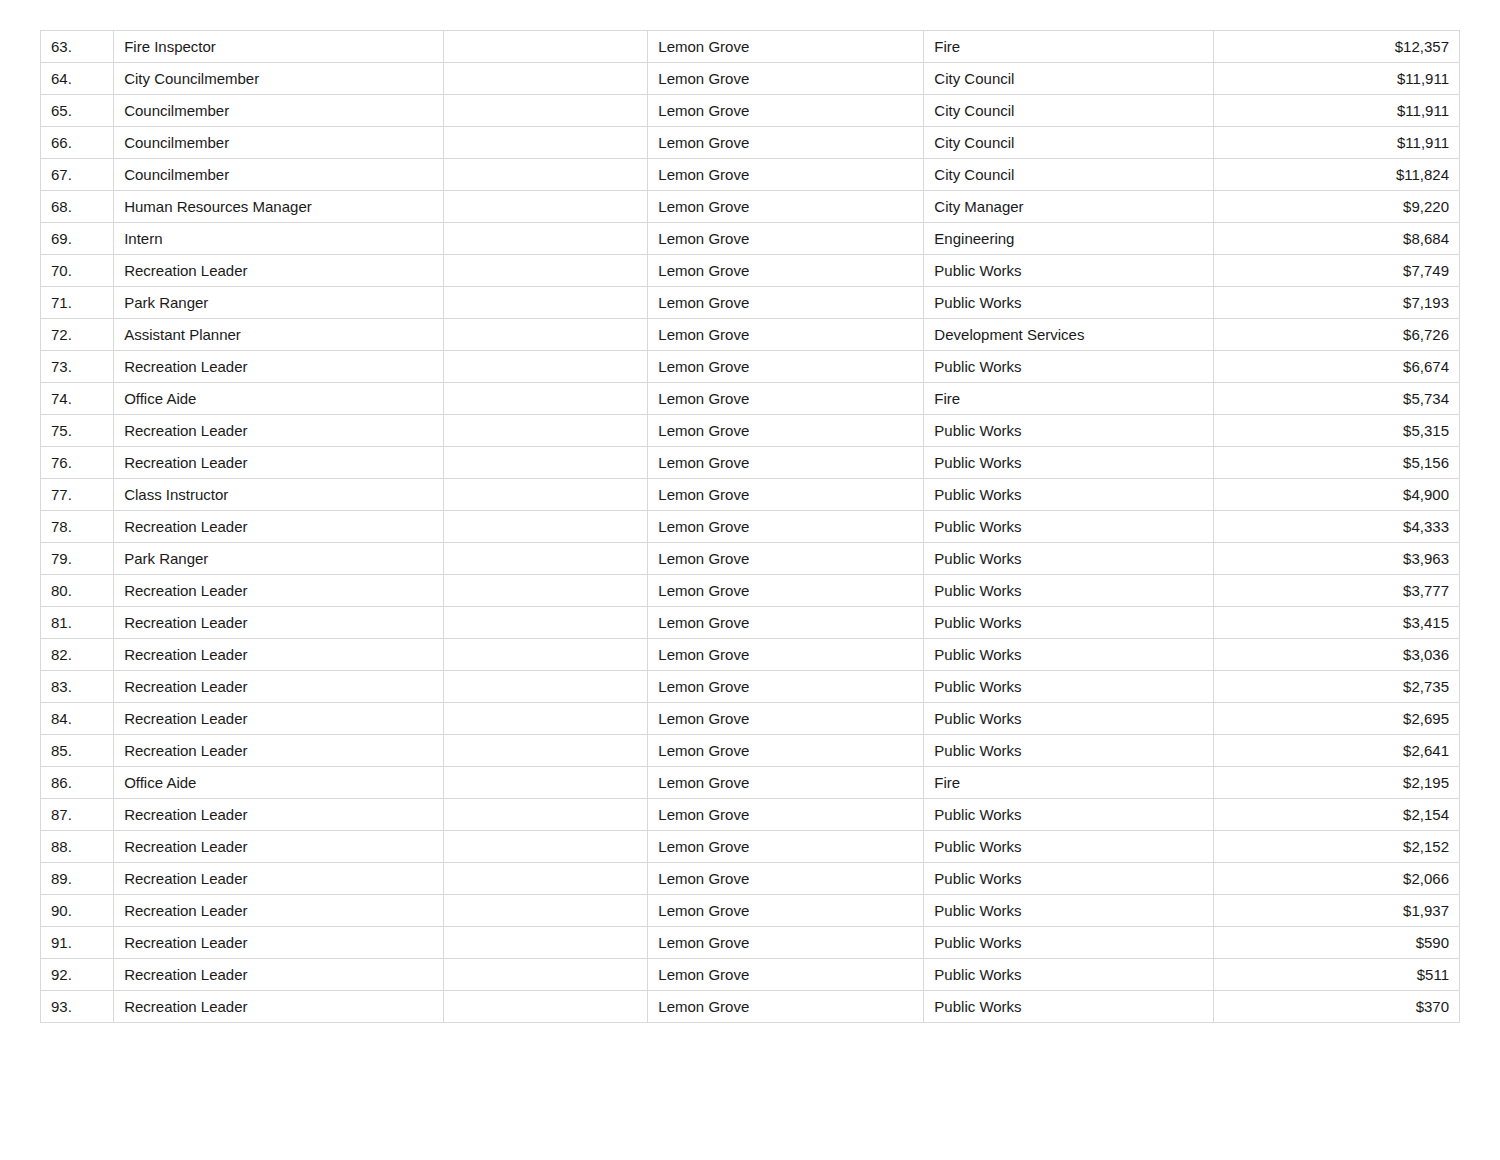| 63. | Fire Inspector | | Lemon Grove | Fire | $12,357 |
| 64. | City Councilmember | | Lemon Grove | City Council | $11,911 |
| 65. | Councilmember | | Lemon Grove | City Council | $11,911 |
| 66. | Councilmember | | Lemon Grove | City Council | $11,911 |
| 67. | Councilmember | | Lemon Grove | City Council | $11,824 |
| 68. | Human Resources Manager | | Lemon Grove | City Manager | $9,220 |
| 69. | Intern | | Lemon Grove | Engineering | $8,684 |
| 70. | Recreation Leader | | Lemon Grove | Public Works | $7,749 |
| 71. | Park Ranger | | Lemon Grove | Public Works | $7,193 |
| 72. | Assistant Planner | | Lemon Grove | Development Services | $6,726 |
| 73. | Recreation Leader | | Lemon Grove | Public Works | $6,674 |
| 74. | Office Aide | | Lemon Grove | Fire | $5,734 |
| 75. | Recreation Leader | | Lemon Grove | Public Works | $5,315 |
| 76. | Recreation Leader | | Lemon Grove | Public Works | $5,156 |
| 77. | Class Instructor | | Lemon Grove | Public Works | $4,900 |
| 78. | Recreation Leader | | Lemon Grove | Public Works | $4,333 |
| 79. | Park Ranger | | Lemon Grove | Public Works | $3,963 |
| 80. | Recreation Leader | | Lemon Grove | Public Works | $3,777 |
| 81. | Recreation Leader | | Lemon Grove | Public Works | $3,415 |
| 82. | Recreation Leader | | Lemon Grove | Public Works | $3,036 |
| 83. | Recreation Leader | | Lemon Grove | Public Works | $2,735 |
| 84. | Recreation Leader | | Lemon Grove | Public Works | $2,695 |
| 85. | Recreation Leader | | Lemon Grove | Public Works | $2,641 |
| 86. | Office Aide | | Lemon Grove | Fire | $2,195 |
| 87. | Recreation Leader | | Lemon Grove | Public Works | $2,154 |
| 88. | Recreation Leader | | Lemon Grove | Public Works | $2,152 |
| 89. | Recreation Leader | | Lemon Grove | Public Works | $2,066 |
| 90. | Recreation Leader | | Lemon Grove | Public Works | $1,937 |
| 91. | Recreation Leader | | Lemon Grove | Public Works | $590 |
| 92. | Recreation Leader | | Lemon Grove | Public Works | $511 |
| 93. | Recreation Leader | | Lemon Grove | Public Works | $370 |